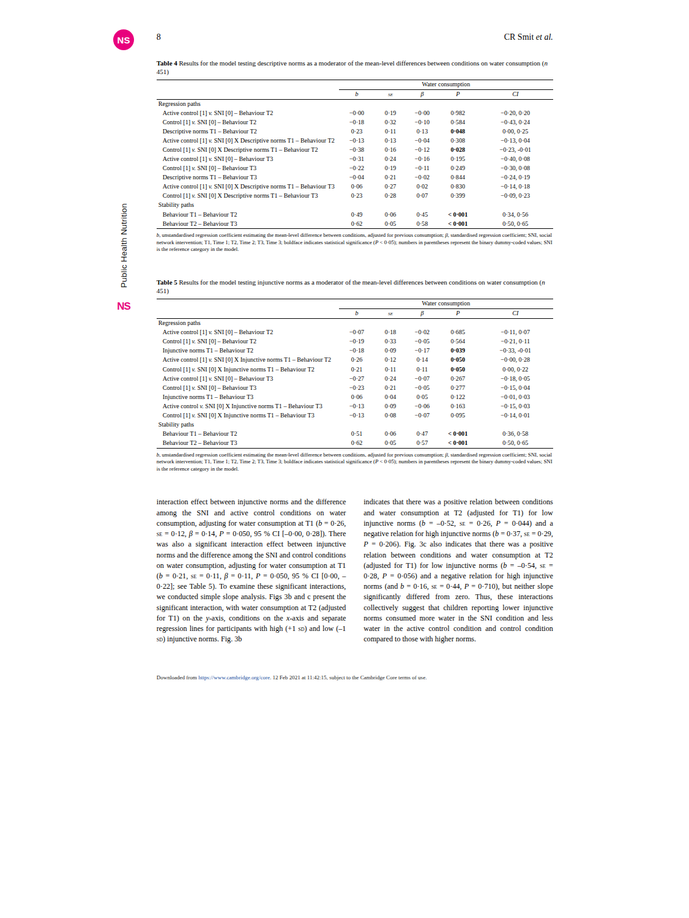NS
Public Health Nutrition
NS
8
CR Smit et al.
Table 4 Results for the model testing descriptive norms as a moderator of the mean-level differences between conditions on water consumption (n 451)
| | Water consumption |
| | b | se | β | P | CI |
| Regression paths | | | | | |
| Active control [1] v. SNI [0] – Behaviour T2 | −0·00 | 0·19 | −0·00 | 0·982 | −0·20, 0·20 |
| Control [1] v. SNI [0] – Behaviour T2 | −0·18 | 0·32 | −0·10 | 0·584 | −0·43, 0·24 |
| Descriptive norms T1 – Behaviour T2 | 0·23 | 0·11 | 0·13 | 0·048 | 0·00, 0·25 |
| Active control [1] v. SNI [0] X Descriptive norms T1 – Behaviour T2 | −0·13 | 0·13 | −0·04 | 0·308 | −0·13, 0·04 |
| Control [1] v. SNI [0] X Descriptive norms T1 – Behaviour T2 | −0·38 | 0·16 | −0·12 | 0·028 | −0·23, -0·01 |
| Active control [1] v. SNI [0] – Behaviour T3 | −0·31 | 0·24 | −0·16 | 0·195 | −0·40, 0·08 |
| Control [1] v. SNI [0] – Behaviour T3 | −0·22 | 0·19 | −0·11 | 0·249 | −0·30, 0·08 |
| Descriptive norms T1 – Behaviour T3 | −0·04 | 0·21 | −0·02 | 0·844 | −0·24, 0·19 |
| Active control [1] v. SNI [0] X Descriptive norms T1 – Behaviour T3 | 0·06 | 0·27 | 0·02 | 0·830 | −0·14, 0·18 |
| Control [1] v. SNI [0] X Descriptive norms T1 – Behaviour T3 | 0·23 | 0·28 | 0·07 | 0·399 | −0·09, 0·23 |
| Stability paths | | | | | |
| Behaviour T1 – Behaviour T2 | 0·49 | 0·06 | 0·45 | < 0·001 | 0·34, 0·56 |
| Behaviour T2 – Behaviour T3 | 0·62 | 0·05 | 0·58 | < 0·001 | 0·50, 0·65 |
b, unstandardised regression coefficient estimating the mean-level difference between conditions, adjusted for previous consumption; β, standardised regression coefficient; SNI, social network intervention; T1, Time 1; T2, Time 2; T3, Time 3; boldface indicates statistical significance (P < 0·05); numbers in parentheses represent the binary dummy-coded values; SNI is the reference category in the model.
Table 5 Results for the model testing injunctive norms as a moderator of the mean-level differences between conditions on water consumption (n 451)
| | Water consumption |
| | b | se | β | P | CI |
| Regression paths | | | | | |
| Active control [1] v. SNI [0] – Behaviour T2 | −0·07 | 0·18 | −0·02 | 0·685 | −0·11, 0·07 |
| Control [1] v. SNI [0] – Behaviour T2 | −0·19 | 0·33 | −0·05 | 0·564 | −0·21, 0·11 |
| Injunctive norms T1 – Behaviour T2 | −0·18 | 0·09 | −0·17 | 0·039 | −0·33, -0·01 |
| Active control [1] v. SNI [0] X Injunctive norms T1 – Behaviour T2 | 0·26 | 0·12 | 0·14 | 0·050 | −0·00, 0·28 |
| Control [1] v. SNI [0] X Injunctive norms T1 – Behaviour T2 | 0·21 | 0·11 | 0·11 | 0·050 | 0·00, 0·22 |
| Active control [1] v. SNI [0] – Behaviour T3 | −0·27 | 0·24 | −0·07 | 0·267 | −0·18, 0·05 |
| Control [1] v. SNI [0] – Behaviour T3 | −0·23 | 0·21 | −0·05 | 0·277 | −0·15, 0·04 |
| Injunctive norms T1 – Behaviour T3 | 0·06 | 0·04 | 0·05 | 0·122 | −0·01, 0·03 |
| Active control v. SNI [0] X Injunctive norms T1 – Behaviour T3 | −0·13 | 0·09 | −0·06 | 0·163 | −0·15, 0·03 |
| Control [1] v. SNI [0] X Injunctive norms T1 – Behaviour T3 | −0·13 | 0·08 | −0·07 | 0·095 | −0·14, 0·01 |
| Stability paths | | | | | |
| Behaviour T1 – Behaviour T2 | 0·51 | 0·06 | 0·47 | < 0·001 | 0·36, 0·58 |
| Behaviour T2 – Behaviour T3 | 0·62 | 0·05 | 0·57 | < 0·001 | 0·50, 0·65 |
b, unstandardised regression coefficient estimating the mean-level difference between conditions, adjusted for previous consumption; β, standardised regression coefficient; SNI, social network intervention; T1, Time 1; T2, Time 2; T3, Time 3; boldface indicates statistical significance (P < 0·05); numbers in parentheses represent the binary dummy-coded values; SNI is the reference category in the model.
interaction effect between injunctive norms and the difference among the SNI and active control conditions on water consumption, adjusting for water consumption at T1 (b = 0·26, se = 0·12, β = 0·14, P = 0·050, 95 % CI [–0·00, 0·28]). There was also a significant interaction effect between injunctive norms and the difference among the SNI and control conditions on water consumption, adjusting for water consumption at T1 (b = 0·21, se = 0·11, β = 0·11, P = 0·050, 95 % CI [0·00, –0·22]; see Table 5). To examine these significant interactions, we conducted simple slope analysis. Figs 3b and c present the significant interaction, with water consumption at T2 (adjusted for T1) on the y-axis, conditions on the x-axis and separate regression lines for participants with high (+1 sd) and low (–1 sd) injunctive norms. Fig. 3b
indicates that there was a positive relation between conditions and water consumption at T2 (adjusted for T1) for low injunctive norms (b = –0·52, se = 0·26, P = 0·044) and a negative relation for high injunctive norms (b = 0·37, se = 0·29, P = 0·206). Fig. 3c also indicates that there was a positive relation between conditions and water consumption at T2 (adjusted for T1) for low injunctive norms (b = –0·54, se = 0·28, P = 0·056) and a negative relation for high injunctive norms (and b = 0·16, se = 0·44, P = 0·710), but neither slope significantly differed from zero. Thus, these interactions collectively suggest that children reporting lower injunctive norms consumed more water in the SNI condition and less water in the active control condition and control condition compared to those with higher norms.
Downloaded from https://www.cambridge.org/core. 12 Feb 2021 at 11:42:15, subject to the Cambridge Core terms of use.